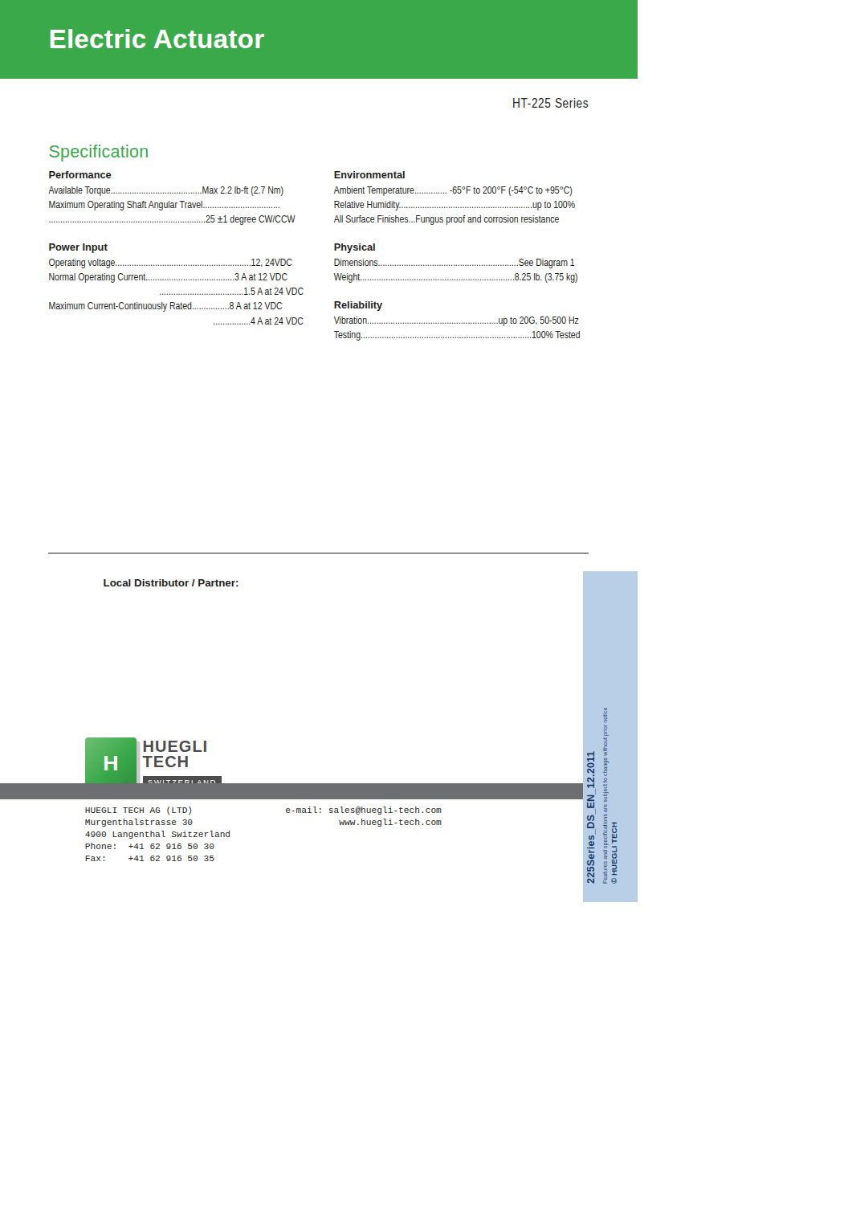Electric Actuator
HT-225 Series
Specification
Performance
Available Torque.......................................Max 2.2 lb-ft (2.7 Nm)
Maximum Operating Shaft Angular Travel.................................
...................................................................25 ±1 degree CW/CCW
Power Input
Operating voltage..........................................................12, 24VDC
Normal Operating Current......................................3 A at 12 VDC
....................................1.5 A at 24 VDC
Maximum Current-Continuously Rated................8 A at 12 VDC
................4 A at 24 VDC
Environmental
Ambient Temperature.............. -65°F to 200°F (-54°C to +95°C)
Relative Humidity.........................................................up to 100%
All Surface Finishes...Fungus proof and corrosion resistance
Physical
Dimensions............................................................See Diagram 1
Weight..................................................................8.25 lb. (3.75 kg)
Reliability
Vibration........................................................up to 20G, 50-500 Hz
Testing.........................................................................100% Tested
Local Distributor / Partner:
225Series_DS_EN_12.2011 Features and specifications are subject to change without prior notice © HUEGLI TECH
HUEGLI TECH
SWITZERLAND
HUEGLI TECH AG (LTD) Murgenthalstrasse 30 4900 Langenthal Switzerland Phone: +41 62 916 50 30 Fax: +41 62 916 50 35
e-mail: sales@huegli-tech.com www.huegli-tech.com